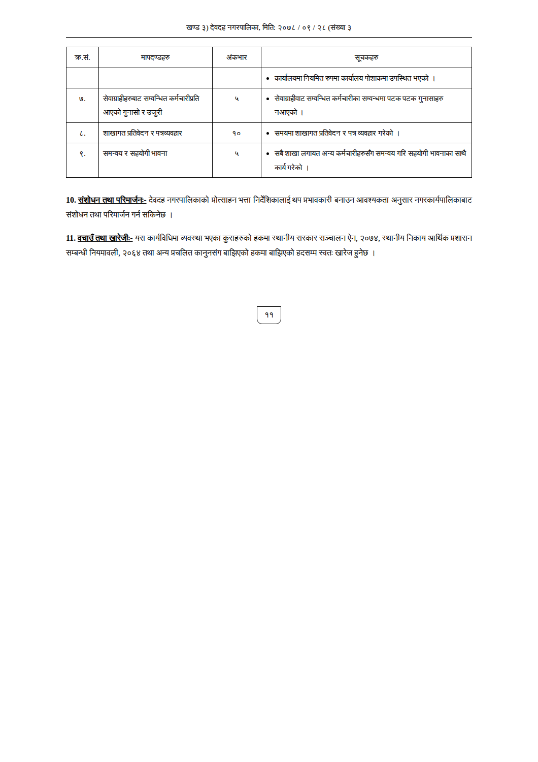खण्ड ३) देवदह नगरपालिका, मिति: २०७८ / ०९ / २८ (संख्या ३
| क्र.सं. | मापदण्डहरु | अंकभार | सूचकहरु |
| --- | --- | --- | --- |
| | | | कार्यालयमा नियमित रुपमा कार्यालय पोशाकमा उपस्थित भएको । |
| ७. | सेवाग्राहीहरुबाट सम्वन्धित कर्मचारीप्रति आएको गुनासो र उजुरी | ५ | सेवाग्राहीवाट सम्वन्धित कर्मचारीका सम्वन्धमा पटक पटक गुनासाहरु नआएको । |
| ८. | शाखागत प्रतिवेदन र पत्रव्यवहार | १० | समयमा शाखागत प्रतिवेदन र पत्र व्यवहार गरेको । |
| ९. | समन्वय र सहयोगी भावना | ५ | सबै शाखा लगायत अन्य कर्मचारीहरुसँग समन्वय गरि सहयोगी भावनाका साथै कार्य गरेको । |
संशोधन तथा परिमार्जनः- देवदह नगरपालिकाको प्रोत्साहन भत्ता निर्देशिकालाई थप प्रभावकारी बनाउन आवश्यकता अनुसार नगरकार्यपालिकाबाट संशोधन तथा परिमार्जन गर्न सकिनेछ ।
वचाउँ तथा खारेजीः- यस कार्यविधिमा व्यवस्था भएका कुराहरुको हकमा स्थानीय सरकार सञ्चालन ऐन, २०७४, स्थानीय निकाय आर्थिक प्रशासन सम्बन्धी नियमावली, २०६४ तथा अन्य प्रचलित कानुनसंग बाझिएको हकमा बाझिएको हदसम्म स्वतः खारेज हुनेछ ।
११